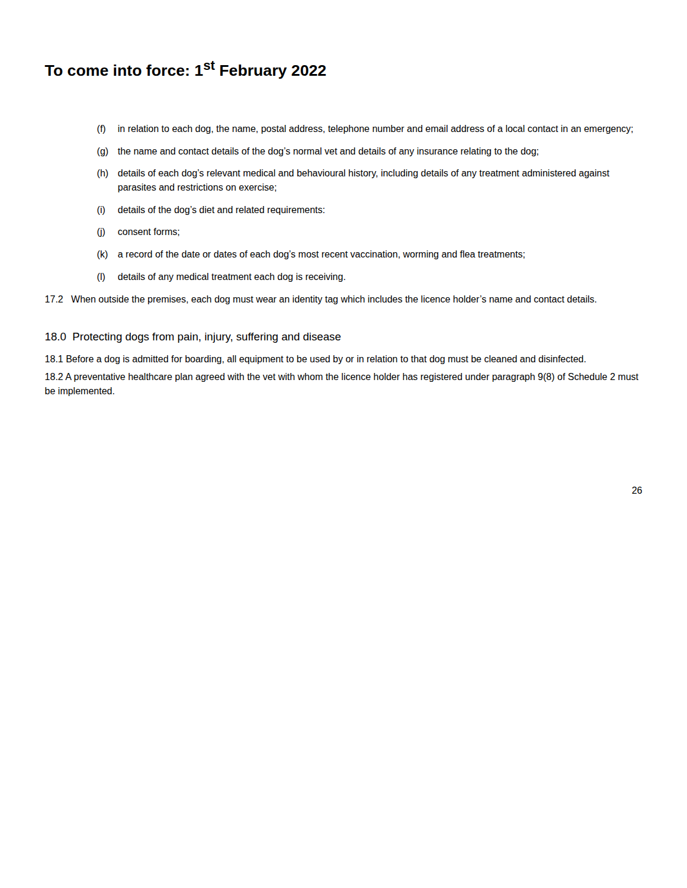To come into force: 1st February 2022
(f) in relation to each dog, the name, postal address, telephone number and email address of a local contact in an emergency;
(g) the name and contact details of the dog’s normal vet and details of any insurance relating to the dog;
(h) details of each dog’s relevant medical and behavioural history, including details of any treatment administered against parasites and restrictions on exercise;
(i) details of the dog’s diet and related requirements:
(j) consent forms;
(k) a record of the date or dates of each dog’s most recent vaccination, worming and flea treatments;
(l) details of any medical treatment each dog is receiving.
17.2 When outside the premises, each dog must wear an identity tag which includes the licence holder’s name and contact details.
18.0 Protecting dogs from pain, injury, suffering and disease
18.1 Before a dog is admitted for boarding, all equipment to be used by or in relation to that dog must be cleaned and disinfected.
18.2 A preventative healthcare plan agreed with the vet with whom the licence holder has registered under paragraph 9(8) of Schedule 2 must be implemented.
26